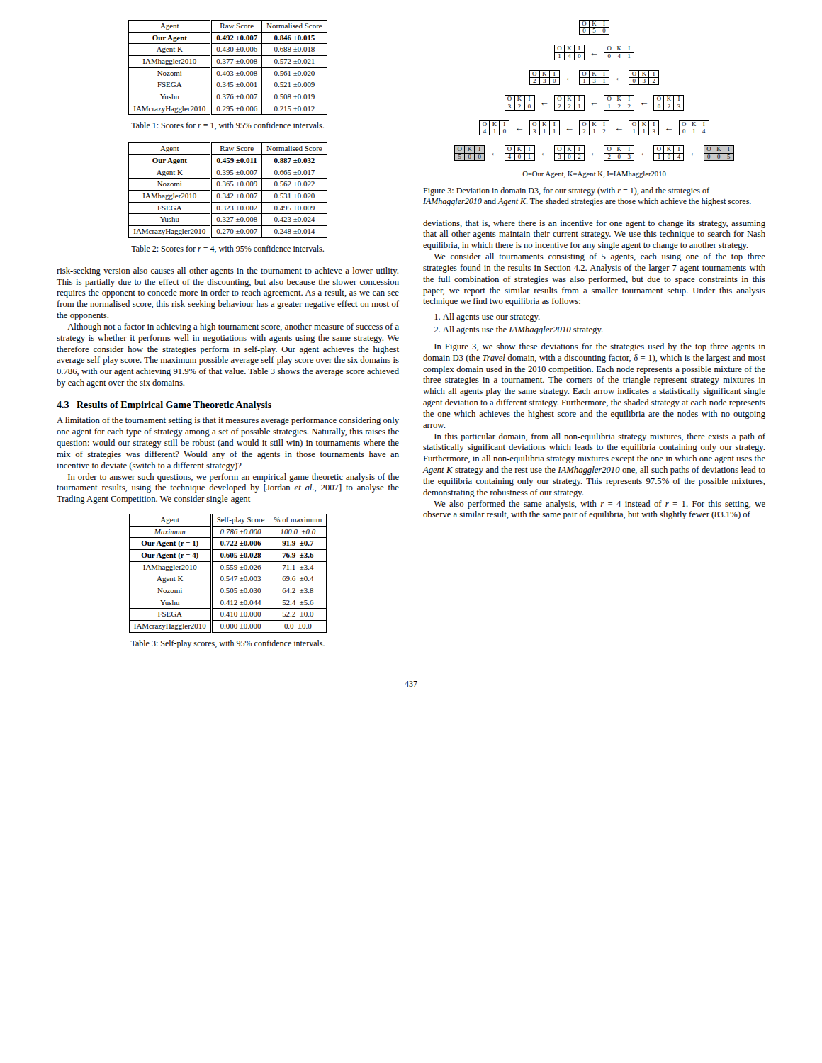| Agent | Raw Score | Normalised Score |
| --- | --- | --- |
| Our Agent | 0.492 ±0.007 | 0.846 ±0.015 |
| Agent K | 0.430 ±0.006 | 0.688 ±0.018 |
| IAMhaggler2010 | 0.377 ±0.008 | 0.572 ±0.021 |
| Nozomi | 0.403 ±0.008 | 0.561 ±0.020 |
| FSEGA | 0.345 ±0.001 | 0.521 ±0.009 |
| Yushu | 0.376 ±0.007 | 0.508 ±0.019 |
| IAMcrazyHaggler2010 | 0.295 ±0.006 | 0.215 ±0.012 |
Table 1: Scores for r = 1, with 95% confidence intervals.
| Agent | Raw Score | Normalised Score |
| --- | --- | --- |
| Our Agent | 0.459 ±0.011 | 0.887 ±0.032 |
| Agent K | 0.395 ±0.007 | 0.665 ±0.017 |
| Nozomi | 0.365 ±0.009 | 0.562 ±0.022 |
| IAMhaggler2010 | 0.342 ±0.007 | 0.531 ±0.020 |
| FSEGA | 0.323 ±0.002 | 0.495 ±0.009 |
| Yushu | 0.327 ±0.008 | 0.423 ±0.024 |
| IAMcrazyHaggler2010 | 0.270 ±0.007 | 0.248 ±0.014 |
Table 2: Scores for r = 4, with 95% confidence intervals.
risk-seeking version also causes all other agents in the tournament to achieve a lower utility. This is partially due to the effect of the discounting, but also because the slower concession requires the opponent to concede more in order to reach agreement. As a result, as we can see from the normalised score, this risk-seeking behaviour has a greater negative effect on most of the opponents.
Although not a factor in achieving a high tournament score, another measure of success of a strategy is whether it performs well in negotiations with agents using the same strategy. We therefore consider how the strategies perform in self-play. Our agent achieves the highest average self-play score. The maximum possible average self-play score over the six domains is 0.786, with our agent achieving 91.9% of that value. Table 3 shows the average score achieved by each agent over the six domains.
4.3 Results of Empirical Game Theoretic Analysis
A limitation of the tournament setting is that it measures average performance considering only one agent for each type of strategy among a set of possible strategies. Naturally, this raises the question: would our strategy still be robust (and would it still win) in tournaments where the mix of strategies was different? Would any of the agents in those tournaments have an incentive to deviate (switch to a different strategy)?
In order to answer such questions, we perform an empirical game theoretic analysis of the tournament results, using the technique developed by [Jordan et al., 2007] to analyse the Trading Agent Competition. We consider single-agent
| Agent | Self-play Score | % of maximum |
| --- | --- | --- |
| Maximum | 0.786 ±0.000 | 100.0 ±0.0 |
| Our Agent (r = 1) | 0.722 ±0.006 | 91.9 ±0.7 |
| Our Agent (r = 4) | 0.605 ±0.028 | 76.9 ±3.6 |
| IAMhaggler2010 | 0.559 ±0.026 | 71.1 ±3.4 |
| Agent K | 0.547 ±0.003 | 69.6 ±0.4 |
| Nozomi | 0.505 ±0.030 | 64.2 ±3.8 |
| Yushu | 0.412 ±0.044 | 52.4 ±5.6 |
| FSEGA | 0.410 ±0.000 | 52.2 ±0.0 |
| IAMcrazyHaggler2010 | 0.000 ±0.000 | 0.0 ±0.0 |
Table 3: Self-play scores, with 95% confidence intervals.
OKI
050
OKI
140
←
OKI
041
OKI
230
←
OKI
131
←
OKI
032
OKI
320
←
OKI
221
←
OKI
122
←
OKI
023
OKI
410
←
OKI
311
←
OKI
212
←
OKI
113
←
OKI
014
OKI
500
←
OKI
401
←
OKI
302
←
OKI
203
←
OKI
104
←
OKI
005
O=Our Agent, K=Agent K, I=IAMhaggler2010
Figure 3: Deviation in domain D3, for our strategy (with r = 1), and the strategies of IAMhaggler2010 and Agent K. The shaded strategies are those which achieve the highest scores.
deviations, that is, where there is an incentive for one agent to change its strategy, assuming that all other agents maintain their current strategy. We use this technique to search for Nash equilibria, in which there is no incentive for any single agent to change to another strategy.
We consider all tournaments consisting of 5 agents, each using one of the top three strategies found in the results in Section 4.2. Analysis of the larger 7-agent tournaments with the full combination of strategies was also performed, but due to space constraints in this paper, we report the similar results from a smaller tournament setup. Under this analysis technique we find two equilibria as follows:
All agents use our strategy.
All agents use the IAMhaggler2010 strategy.
In Figure 3, we show these deviations for the strategies used by the top three agents in domain D3 (the Travel domain, with a discounting factor, δ = 1), which is the largest and most complex domain used in the 2010 competition. Each node represents a possible mixture of the three strategies in a tournament. The corners of the triangle represent strategy mixtures in which all agents play the same strategy. Each arrow indicates a statistically significant single agent deviation to a different strategy. Furthermore, the shaded strategy at each node represents the one which achieves the highest score and the equilibria are the nodes with no outgoing arrow.
In this particular domain, from all non-equilibria strategy mixtures, there exists a path of statistically significant deviations which leads to the equilibria containing only our strategy. Furthermore, in all non-equilibria strategy mixtures except the one in which one agent uses the Agent K strategy and the rest use the IAMhaggler2010 one, all such paths of deviations lead to the equilibria containing only our strategy. This represents 97.5% of the possible mixtures, demonstrating the robustness of our strategy.
We also performed the same analysis, with r = 4 instead of r = 1. For this setting, we observe a similar result, with the same pair of equilibria, but with slightly fewer (83.1%) of
437